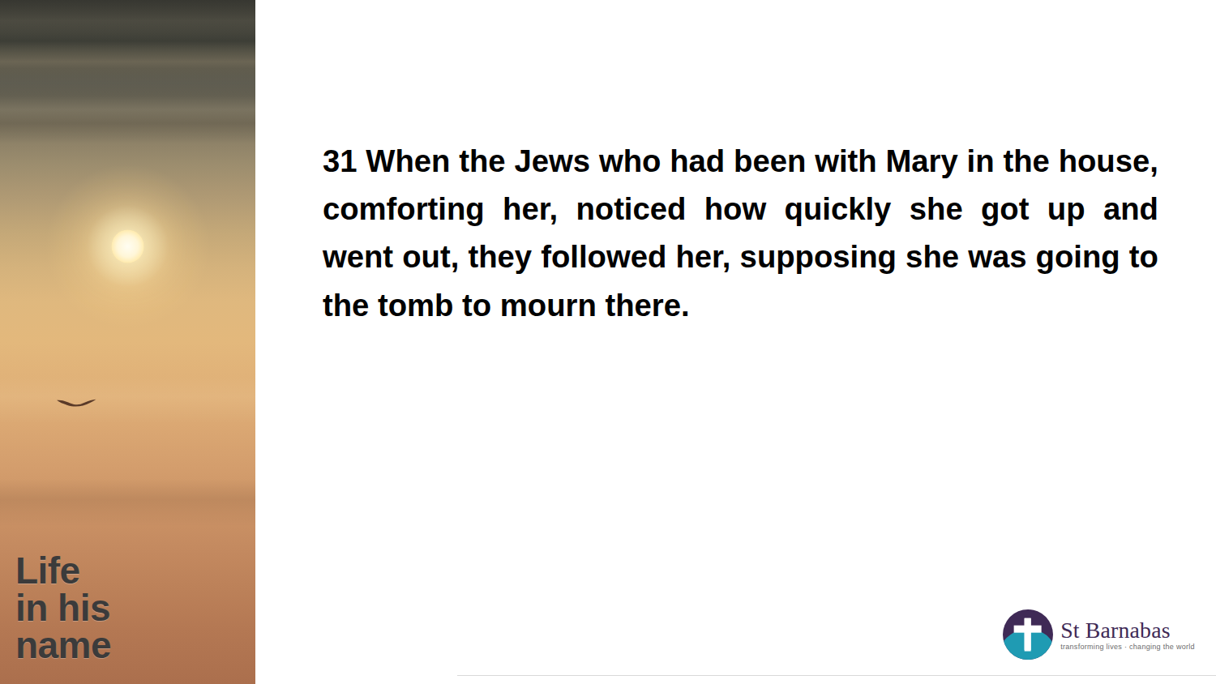Life in his name
31 When the Jews who had been with Mary in the house, comforting her, noticed how quickly she got up and went out, they followed her, supposing she was going to the tomb to mourn there.
St Barnabas
transforming lives · changing the world